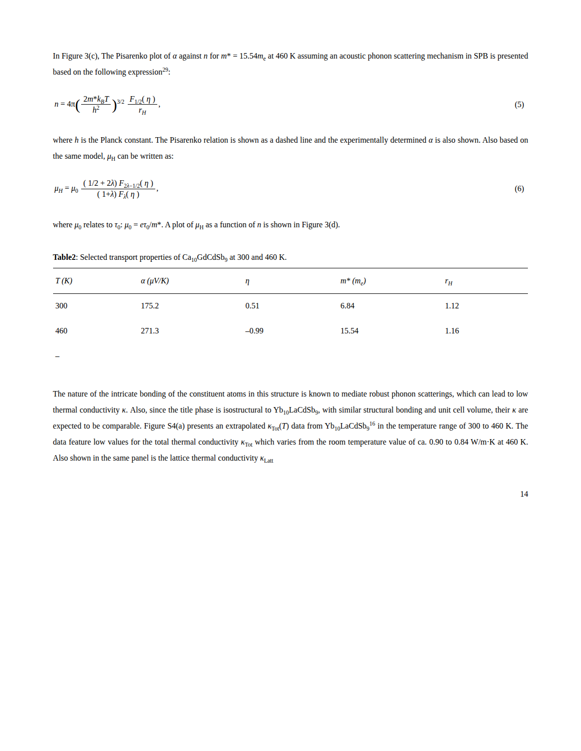In Figure 3(c), The Pisarenko plot of α against n for m* = 15.54me at 460 K assuming an acoustic phonon scattering mechanism in SPB is presented based on the following expression29:
n = 4π(2m*kBT h2)3/2 F1/2( η ) rH,
(5)
where h is the Planck constant. The Pisarenko relation is shown as a dashed line and the experimentally determined α is also shown. Also based on the same model, μH can be written as:
μH = μ0 ( 1/2 + 2λ) F2λ−1/2( η )( 1+λ) Fλ( η ),
(6)
where μ0 relates to τ0: μ0 = eτ0/m*. A plot of μH as a function of n is shown in Figure 3(d).
Table2: Selected transport properties of Ca10GdCdSb9 at 300 and 460 K.
| T (K) | α (μV/K) | η | m* (m e ) | r H |
| --- | --- | --- | --- | --- |
| 300 | 175.2 | 0.51 | 6.84 | 1.12 |
| 460 | 271.3 | –0.99 | 15.54 | 1.16 |
| – | | | | |
The nature of the intricate bonding of the constituent atoms in this structure is known to mediate robust phonon scatterings, which can lead to low thermal conductivity κ. Also, since the title phase is isostructural to Yb10LaCdSb9, with similar structural bonding and unit cell volume, their κ are expected to be comparable. Figure S4(a) presents an extrapolated κTot(T) data from Yb10LaCdSb916 in the temperature range of 300 to 460 K. The data feature low values for the total thermal conductivity κTot which varies from the room temperature value of ca. 0.90 to 0.84 W/m·K at 460 K. Also shown in the same panel is the lattice thermal conductivity κLatt
14